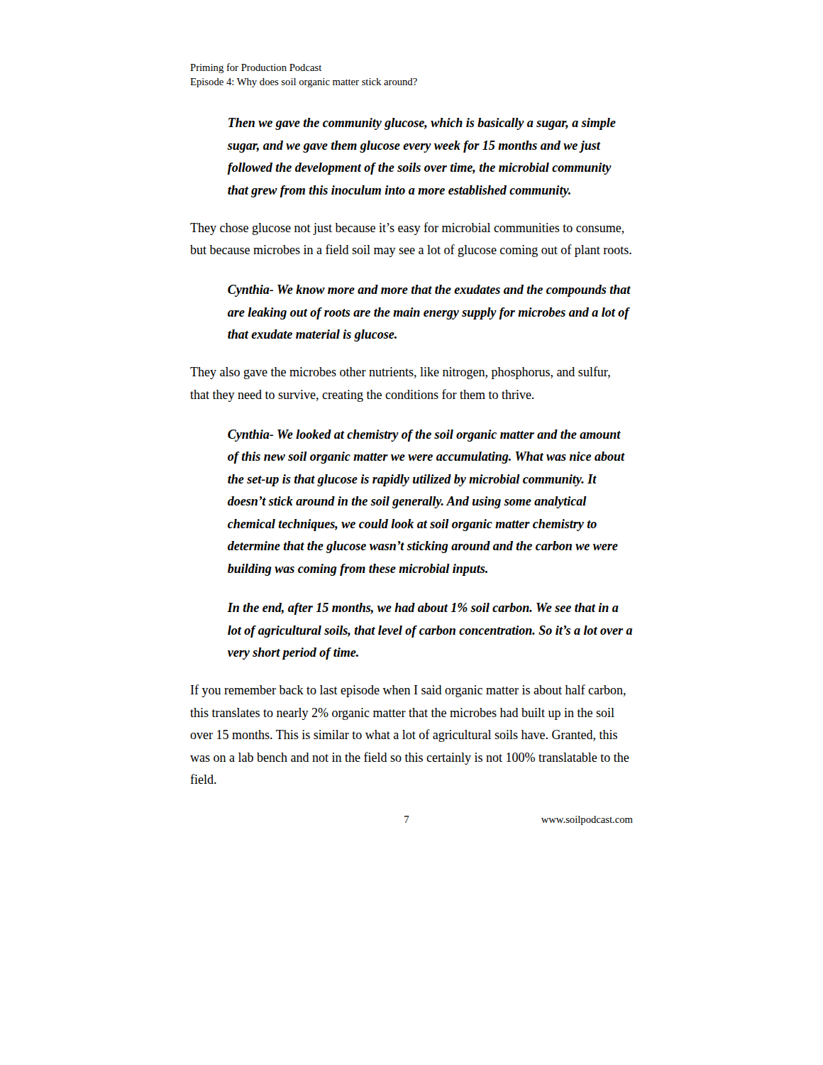Priming for Production Podcast Episode 4: Why does soil organic matter stick around?
Then we gave the community glucose, which is basically a sugar, a simple sugar, and we gave them glucose every week for 15 months and we just followed the development of the soils over time, the microbial community that grew from this inoculum into a more established community.
They chose glucose not just because it’s easy for microbial communities to consume, but because microbes in a field soil may see a lot of glucose coming out of plant roots.
Cynthia- We know more and more that the exudates and the compounds that are leaking out of roots are the main energy supply for microbes and a lot of that exudate material is glucose.
They also gave the microbes other nutrients, like nitrogen, phosphorus, and sulfur, that they need to survive, creating the conditions for them to thrive.
Cynthia- We looked at chemistry of the soil organic matter and the amount of this new soil organic matter we were accumulating. What was nice about the set-up is that glucose is rapidly utilized by microbial community. It doesn’t stick around in the soil generally. And using some analytical chemical techniques, we could look at soil organic matter chemistry to determine that the glucose wasn’t sticking around and the carbon we were building was coming from these microbial inputs.
In the end, after 15 months, we had about 1% soil carbon. We see that in a lot of agricultural soils, that level of carbon concentration. So it’s a lot over a very short period of time.
If you remember back to last episode when I said organic matter is about half carbon, this translates to nearly 2% organic matter that the microbes had built up in the soil over 15 months. This is similar to what a lot of agricultural soils have. Granted, this was on a lab bench and not in the field so this certainly is not 100% translatable to the field.
7 www.soilpodcast.com